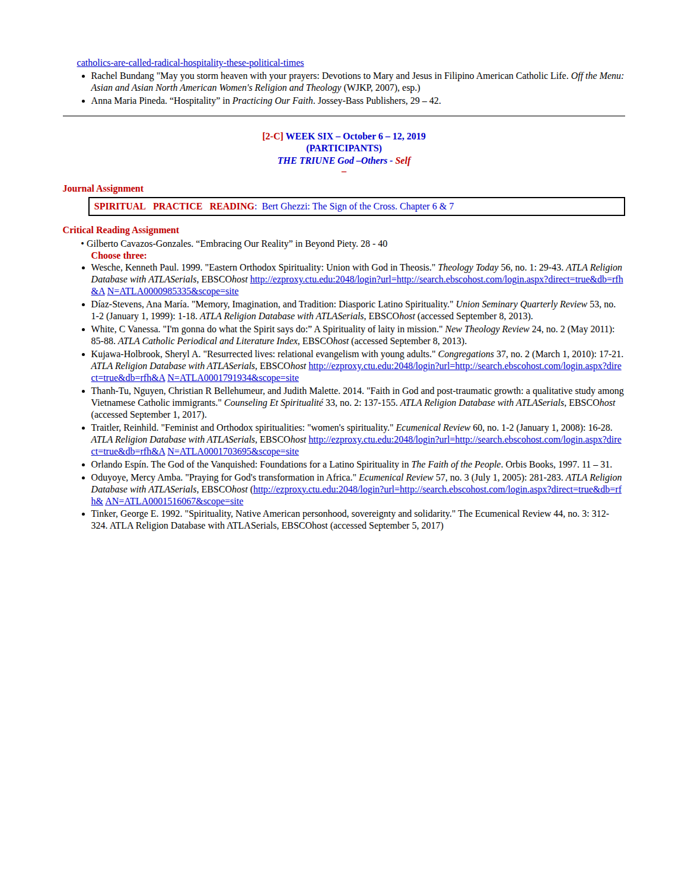catholics-are-called-radical-hospitality-these-political-times
Rachel Bundang "May you storm heaven with your prayers: Devotions to Mary and Jesus in Filipino American Catholic Life. Off the Menu: Asian and Asian North American Women's Religion and Theology (WJKP, 2007), esp.)
Anna Maria Pineda. “Hospitality” in Practicing Our Faith. Jossey-Bass Publishers, 29 – 42.
[2-C] WEEK SIX – October 6 – 12, 2019
(PARTICIPANTS)
THE TRIUNE God –Others - Self
–
Journal Assignment
SPIRITUAL PRACTICE READING: Bert Ghezzi: The Sign of the Cross. Chapter 6 & 7
Critical Reading Assignment
• Gilberto Cavazos-Gonzales. “Embracing Our Reality” in Beyond Piety. 28 - 40
Choose three:
Wesche, Kenneth Paul. 1999. "Eastern Orthodox Spirituality: Union with God in Theosis." Theology Today 56, no. 1: 29-43. ATLA Religion Database with ATLASerials, EBSCOhost http://ezproxy.ctu.edu:2048/login?url=h ttp://search.ebscohost.com/login.aspx?direct=true&db=rfh&A N=ATLA0000985335&scope=site
Díaz-Stevens, Ana María. "Memory, Imagination, and Tradition: Diasporic Latino Spirituality." Union Seminary Quarterly Review 53, no. 1-2 (January 1, 1999): 1-18. ATLA Religion Database with ATLASerials, EBSCOhost (accessed September 8, 2013).
White, C Vanessa. "I'm gonna do what the Spirit says do:” A Spirituality of laity in mission." New Theology Review 24, no. 2 (May 2011): 85-88. ATLA Catholic Periodical and Literature Index, EBSCOhost (accessed September 8, 2013).
Kujawa-Holbrook, Sheryl A. "Resurrected lives: relational evangelism with young adults." Congregations 37, no. 2 (March 1, 2010): 17-21. ATLA Religion Database with ATLASerials, EBSCOhost http://ezproxy.ctu.edu:2048/login?url=h ttp://search.ebscohost.com/login.aspx?direct=true&db=rfh&A N=ATLA0001791934&scope=site
Thanh-Tu, Nguyen, Christian R Bellehumeur, and Judith Malette. 2014. "Faith in God and post-traumatic growth: a qualitative study among Vietnamese Catholic immigrants." Counseling Et Spiritualité 33, no. 2: 137-155. ATLA Religion Database with ATLASerials, EBSCOhost (accessed September 1, 2017).
Traitler, Reinhild. "Feminist and Orthodox spiritualities: "women's spirituality." Ecumenical Review 60, no. 1-2 (January 1, 2008): 16-28. ATLA Religion Database with ATLASerials, EBSCOhost http://ezproxy.ctu.edu:2048/login?url=h ttp://search.ebscohost.com/login.aspx?direct=true&db=rfh&A N=ATLA0001703695&scope=site
Orlando Espín. The God of the Vanquished: Foundations for a Latino Spirituality in The Faith of the People. Orbis Books, 1997. 11 – 31.
Oduyoye, Mercy Amba. "Praying for God's transformation in Africa." Ecumenical Review 57, no. 3 (July 1, 2005): 281-283. ATLA Religion Database with ATLASerials, EBSCOhost (http://ezproxy.ctu.edu:2048/login?url=http://search.ebscohost.com/login.aspx?direct=true&db=rfh& AN=ATLA0001516067&scope=site
Tinker, George E. 1992. "Spirituality, Native American personhood, sovereignty and solidarity." The Ecumenical Review 44, no. 3: 312-324. ATLA Religion Database with ATLASerials, EBSCOhost (accessed September 5, 2017)